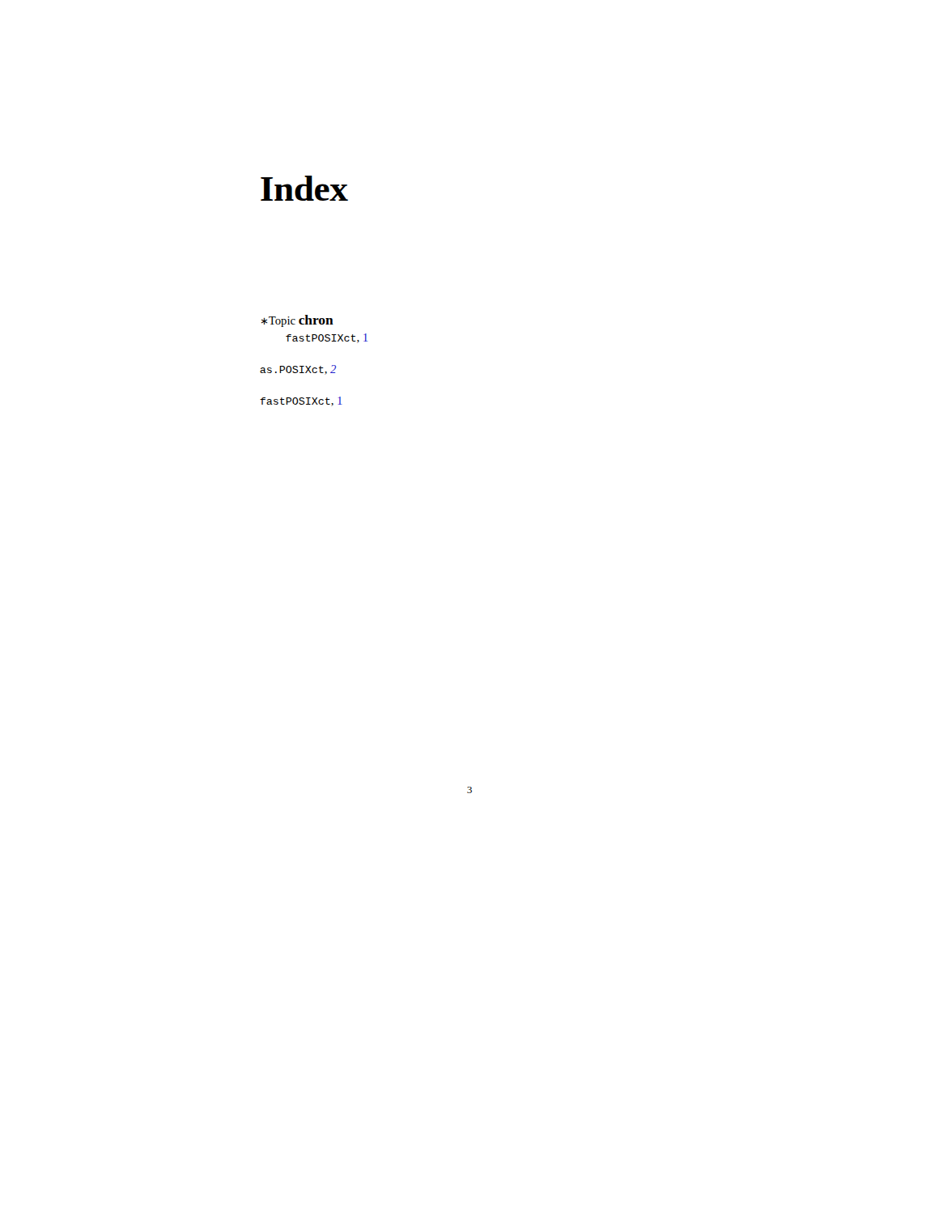Index
∗Topic chron
fastPOSIXct, 1
as.POSIXct, 2
fastPOSIXct, 1
3